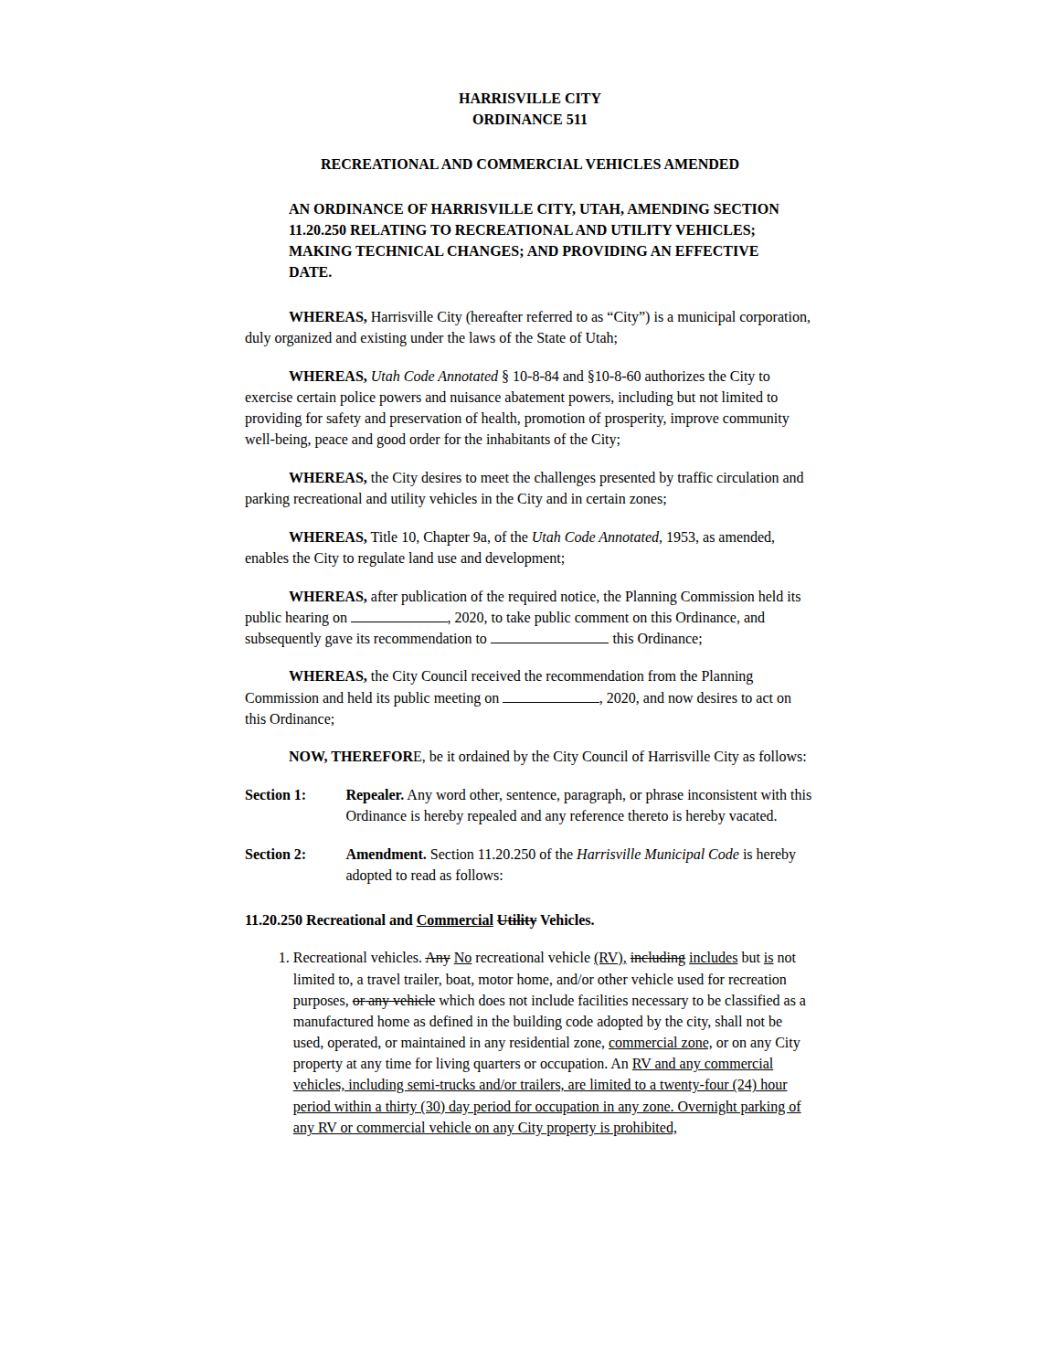HARRISVILLE CITY
ORDINANCE 511
RECREATIONAL AND COMMERCIAL VEHICLES AMENDED
AN ORDINANCE OF HARRISVILLE CITY, UTAH, AMENDING SECTION
11.20.250 RELATING TO RECREATIONAL AND UTILITY VEHICLES;
MAKING TECHNICAL CHANGES; AND PROVIDING AN EFFECTIVE DATE.
WHEREAS, Harrisville City (hereafter referred to as “City”) is a municipal corporation, duly organized and existing under the laws of the State of Utah;
WHEREAS, Utah Code Annotated § 10-8-84 and §10-8-60 authorizes the City to exercise certain police powers and nuisance abatement powers, including but not limited to providing for safety and preservation of health, promotion of prosperity, improve community well-being, peace and good order for the inhabitants of the City;
WHEREAS, the City desires to meet the challenges presented by traffic circulation and parking recreational and utility vehicles in the City and in certain zones;
WHEREAS, Title 10, Chapter 9a, of the Utah Code Annotated, 1953, as amended, enables the City to regulate land use and development;
WHEREAS, after publication of the required notice, the Planning Commission held its public hearing on , 2020, to take public comment on this Ordinance, and subsequently gave its recommendation to this Ordinance;
WHEREAS, the City Council received the recommendation from the Planning Commission and held its public meeting on , 2020, and now desires to act on this Ordinance;
NOW, THEREFORE, be it ordained by the City Council of Harrisville City as follows:
Section 1:
Repealer. Any word other, sentence, paragraph, or phrase inconsistent with this Ordinance is hereby repealed and any reference thereto is hereby vacated.
Section 2:
Amendment. Section 11.20.250 of the Harrisville Municipal Code is hereby adopted to read as follows:
11.20.250 Recreational and Commercial Utility Vehicles.
Recreational vehicles. Any No recreational vehicle (RV), including includes but is not limited to, a travel trailer, boat, motor home, and/or other vehicle used for recreation purposes, or any vehicle which does not include facilities necessary to be classified as a manufactured home as defined in the building code adopted by the city, shall not be used, operated, or maintained in any residential zone, commercial zone, or on any City property at any time for living quarters or occupation. An RV and any commercial vehicles, including semi-trucks and/or trailers, are limited to a twenty-four (24) hour period within a thirty (30) day period for occupation in any zone. Overnight parking of any RV or commercial vehicle on any City property is prohibited,